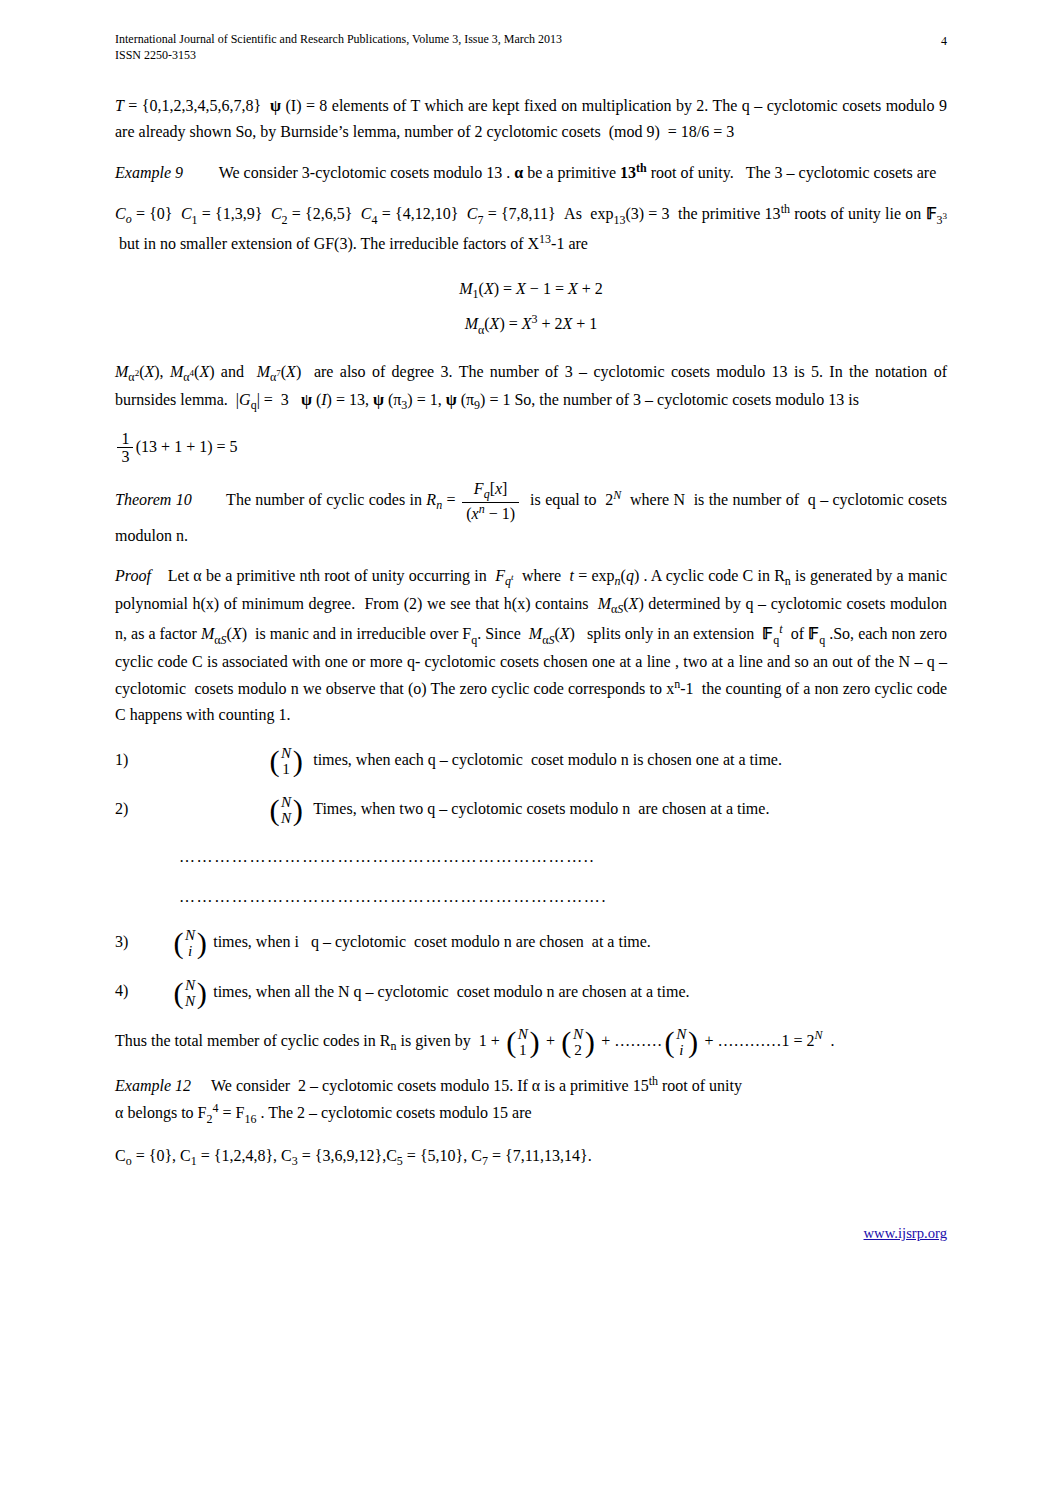International Journal of Scientific and Research Publications, Volume 3, Issue 3, March 2013
ISSN 2250-3153
4
T = {0,1,2,3,4,5,6,7,8} ψ (I) = 8 elements of T which are kept fixed on multiplication by 2. The q – cyclotomic cosets modulo 9 are already shown So, by Burnside’s lemma, number of 2 cyclotomic cosets (mod 9) = 18/6 = 3
Example 9 We consider 3-cyclotomic cosets modulo 13 . α be a primitive 13th root of unity. The 3 – cyclotomic cosets are
Co = {0} C1 = {1,3,9} C2 = {2,6,5} C4 = {4,12,10} C7 = {7,8,11} As exp13(3) = 3 the primitive 13th roots of unity lie on 𝔽33 but in no smaller extension of GF(3). The irreducible factors of X13-1 are
M1(X) = X − 1 = X + 2
Mα(X) = X3 + 2X + 1
Mα2(X), Mα4(X) and Mα7(X) are also of degree 3. The number of 3 – cyclotomic cosets modulo 13 is 5. In the notation of burnsides lemma. |Gq| = 3 ψ (I) = 13, ψ (π3) = 1, ψ (π9) = 1 So, the number of 3 – cyclotomic cosets modulo 13 is
13(13 + 1 + 1) = 5
Theorem 10 The number of cyclic codes in Rn = Fq[x](xn − 1) is equal to 2N where N is the number of q – cyclotomic cosets modulon n.
Proof Let α be a primitive nth root of unity occurring in Fqt where t = expn(q) . A cyclic code C in Rn is generated by a manic polynomial h(x) of minimum degree. From (2) we see that h(x) contains MαS(X) determined by q – cyclotomic cosets modulon n, as a factor MαS(X) is manic and in irreducible over Fq. Since MαS(X) splits only in an extension 𝔽qt of 𝔽q .So, each non zero cyclic code C is associated with one or more q- cyclotomic cosets chosen one at a line , two at a line and so an out of the N – q – cyclotomic cosets modulo n we observe that (o) The zero cyclic code corresponds to xn-1 the counting of a non zero cyclic code C happens with counting 1.
1)
(N 1) times, when each q – cyclotomic coset modulo n is chosen one at a time.
2)
(NN) Times, when two q – cyclotomic cosets modulo n are chosen at a time.
……………………………………………………………..
……………………………………………………………….
3)
(Ni) times, when i q – cyclotomic coset modulo n are chosen at a time.
4)
(NN) times, when all the N q – cyclotomic coset modulo n are chosen at a time.
Thus the total member of cyclic codes in Rn is given by 1 + (N 1) + (N 2) + ………(Ni) + …………1 = 2N .
Example 12 We consider 2 – cyclotomic cosets modulo 15. If α is a primitive 15th root of unity
α belongs to F24 = F16 . The 2 – cyclotomic cosets modulo 15 are
Co = {0}, C1 = {1,2,4,8}, C3 = {3,6,9,12},C5 = {5,10}, C7 = {7,11,13,14}.
www.ijsrp.org